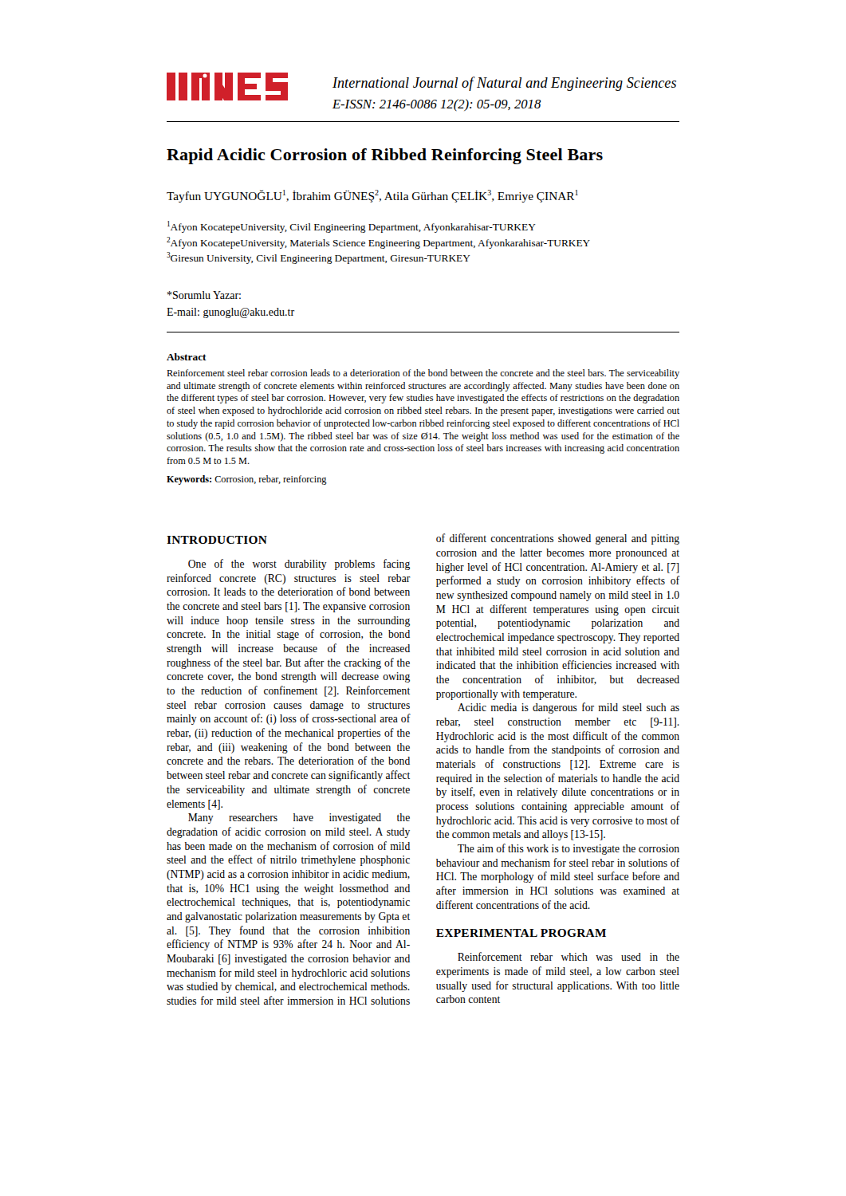International Journal of Natural and Engineering Sciences
E-ISSN: 2146-0086 12(2): 05-09, 2018
Rapid Acidic Corrosion of Ribbed Reinforcing Steel Bars
Tayfun UYGUNOĞLU1, İbrahim GÜNEŞ2, Atila Gürhan ÇELİK3, Emriye ÇINAR1
1Afyon KocatepeUniversity, Civil Engineering Department, Afyonkarahisar-TURKEY
2Afyon KocatepeUniversity, Materials Science Engineering Department, Afyonkarahisar-TURKEY
3Giresun University, Civil Engineering Department, Giresun-TURKEY
*Sorumlu Yazar:
E-mail: gunoglu@aku.edu.tr
Abstract
Reinforcement steel rebar corrosion leads to a deterioration of the bond between the concrete and the steel bars. The serviceability and ultimate strength of concrete elements within reinforced structures are accordingly affected. Many studies have been done on the different types of steel bar corrosion. However, very few studies have investigated the effects of restrictions on the degradation of steel when exposed to hydrochloride acid corrosion on ribbed steel rebars. In the present paper, investigations were carried out to study the rapid corrosion behavior of unprotected low-carbon ribbed reinforcing steel exposed to different concentrations of HCl solutions (0.5, 1.0 and 1.5M). The ribbed steel bar was of size Ø14. The weight loss method was used for the estimation of the corrosion. The results show that the corrosion rate and cross-section loss of steel bars increases with increasing acid concentration from 0.5 M to 1.5 M.
Keywords: Corrosion, rebar, reinforcing
INTRODUCTION
One of the worst durability problems facing reinforced concrete (RC) structures is steel rebar corrosion. It leads to the deterioration of bond between the concrete and steel bars [1]. The expansive corrosion will induce hoop tensile stress in the surrounding concrete. In the initial stage of corrosion, the bond strength will increase because of the increased roughness of the steel bar. But after the cracking of the concrete cover, the bond strength will decrease owing to the reduction of confinement [2]. Reinforcement steel rebar corrosion causes damage to structures mainly on account of: (i) loss of cross-sectional area of rebar, (ii) reduction of the mechanical properties of the rebar, and (iii) weakening of the bond between the concrete and the rebars. The deterioration of the bond between steel rebar and concrete can significantly affect the serviceability and ultimate strength of concrete elements [4].
Many researchers have investigated the degradation of acidic corrosion on mild steel. A study has been made on the mechanism of corrosion of mild steel and the effect of nitrilo trimethylene phosphonic (NTMP) acid as a corrosion inhibitor in acidic medium, that is, 10% HC1 using the weight lossmethod and electrochemical techniques, that is, potentiodynamic and galvanostatic polarization measurements by Gpta et al. [5]. They found that the corrosion inhibition efficiency of NTMP is 93% after 24 h. Noor and Al-Moubaraki [6] investigated the corrosion behavior and mechanism for mild steel in hydrochloric acid solutions was studied by chemical, and electrochemical methods. studies for mild steel after immersion in HCl solutions of different concentrations showed general and pitting corrosion and the latter becomes more pronounced at higher level of HCl concentration. Al-Amiery et al. [7] performed a study on corrosion inhibitory effects of new synthesized compound namely on mild steel in 1.0 M HCl at different temperatures using open circuit potential, potentiodynamic polarization and electrochemical impedance spectroscopy. They reported that inhibited mild steel corrosion in acid solution and indicated that the inhibition efficiencies increased with the concentration of inhibitor, but decreased proportionally with temperature.
Acidic media is dangerous for mild steel such as rebar, steel construction member etc [9-11]. Hydrochloric acid is the most difficult of the common acids to handle from the standpoints of corrosion and materials of constructions [12]. Extreme care is required in the selection of materials to handle the acid by itself, even in relatively dilute concentrations or in process solutions containing appreciable amount of hydrochloric acid. This acid is very corrosive to most of the common metals and alloys [13-15].
The aim of this work is to investigate the corrosion behaviour and mechanism for steel rebar in solutions of HCl. The morphology of mild steel surface before and after immersion in HCl solutions was examined at different concentrations of the acid.
EXPERIMENTAL PROGRAM
Reinforcement rebar which was used in the experiments is made of mild steel, a low carbon steel usually used for structural applications. With too little carbon content